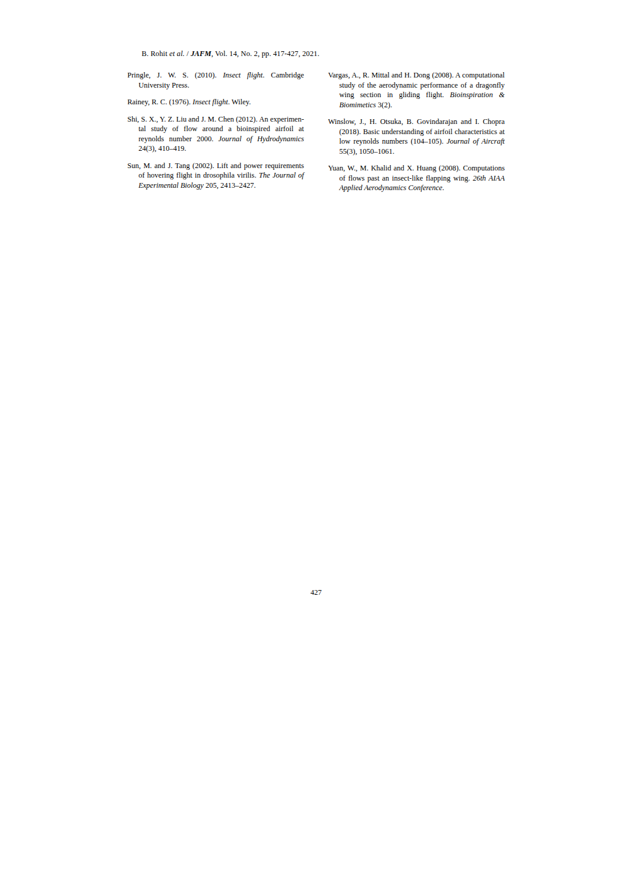B. Rohit et al. / JAFM, Vol. 14, No. 2, pp. 417-427, 2021.
Pringle, J. W. S. (2010). Insect flight. Cambridge University Press.
Rainey, R. C. (1976). Insect flight. Wiley.
Shi, S. X., Y. Z. Liu and J. M. Chen (2012). An experimental study of flow around a bioinspired airfoil at reynolds number 2000. Journal of Hydrodynamics 24(3), 410–419.
Sun, M. and J. Tang (2002). Lift and power requirements of hovering flight in drosophila virilis. The Journal of Experimental Biology 205, 2413–2427.
Vargas, A., R. Mittal and H. Dong (2008). A computational study of the aerodynamic performance of a dragonfly wing section in gliding flight. Bioinspiration & Biomimetics 3(2).
Winslow, J., H. Otsuka, B. Govindarajan and I. Chopra (2018). Basic understanding of airfoil characteristics at low reynolds numbers (104–105). Journal of Aircraft 55(3), 1050–1061.
Yuan, W., M. Khalid and X. Huang (2008). Computations of flows past an insect-like flapping wing. 26th AIAA Applied Aerodynamics Conference.
427